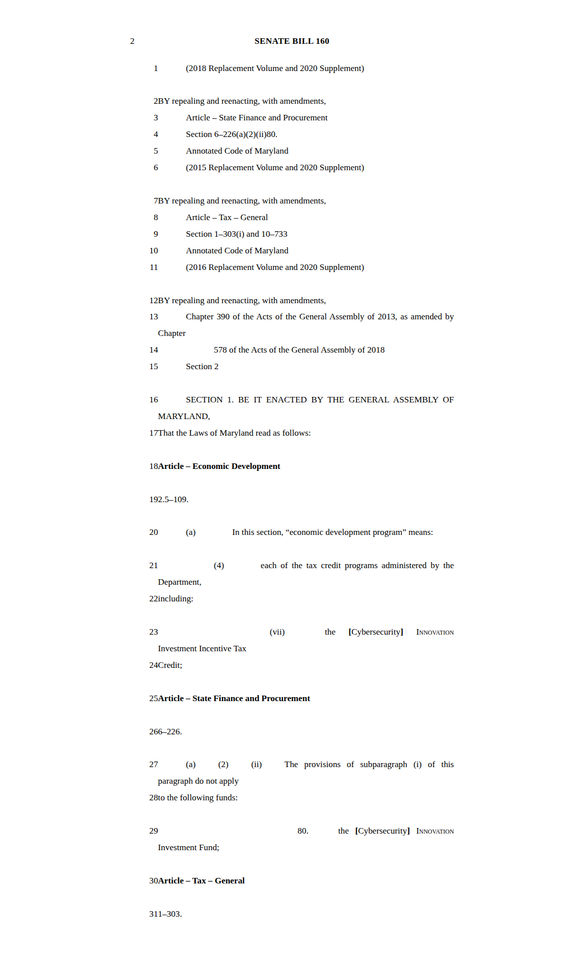2
SENATE BILL 160
| 1 | (2018 Replacement Volume and 2020 Supplement) |
| 2 | BY repealing and reenacting, with amendments, |
| 3 | Article – State Finance and Procurement |
| 4 | Section 6–226(a)(2)(ii)80. |
| 5 | Annotated Code of Maryland |
| 6 | (2015 Replacement Volume and 2020 Supplement) |
| 7 | BY repealing and reenacting, with amendments, |
| 8 | Article – Tax – General |
| 9 | Section 1–303(i) and 10–733 |
| 10 | Annotated Code of Maryland |
| 11 | (2016 Replacement Volume and 2020 Supplement) |
| 12 | BY repealing and reenacting, with amendments, |
| 13 | Chapter 390 of the Acts of the General Assembly of 2013, as amended by Chapter |
| 14 | 578 of the Acts of the General Assembly of 2018 |
| 15 | Section 2 |
| 16 | SECTION 1. BE IT ENACTED BY THE GENERAL ASSEMBLY OF MARYLAND, |
| 17 | That the Laws of Maryland read as follows: |
| 18 | Article – Economic Development |
| 19 | 2.5–109. |
| 20 | (a) In this section, “economic development program” means: |
| 21 | (4) each of the tax credit programs administered by the Department, |
| 22 | including: |
| 23 | (vii) the [ Cybersecurity ] Innovation Investment Incentive Tax |
| 24 | Credit; |
| 25 | Article – State Finance and Procurement |
| 26 | 6–226. |
| 27 | (a) (2) (ii) The provisions of subparagraph (i) of this paragraph do not apply |
| 28 | to the following funds: |
| 29 | 80. the [ Cybersecurity ] Innovation Investment Fund; |
| 30 | Article – Tax – General |
| 31 | 1–303. |